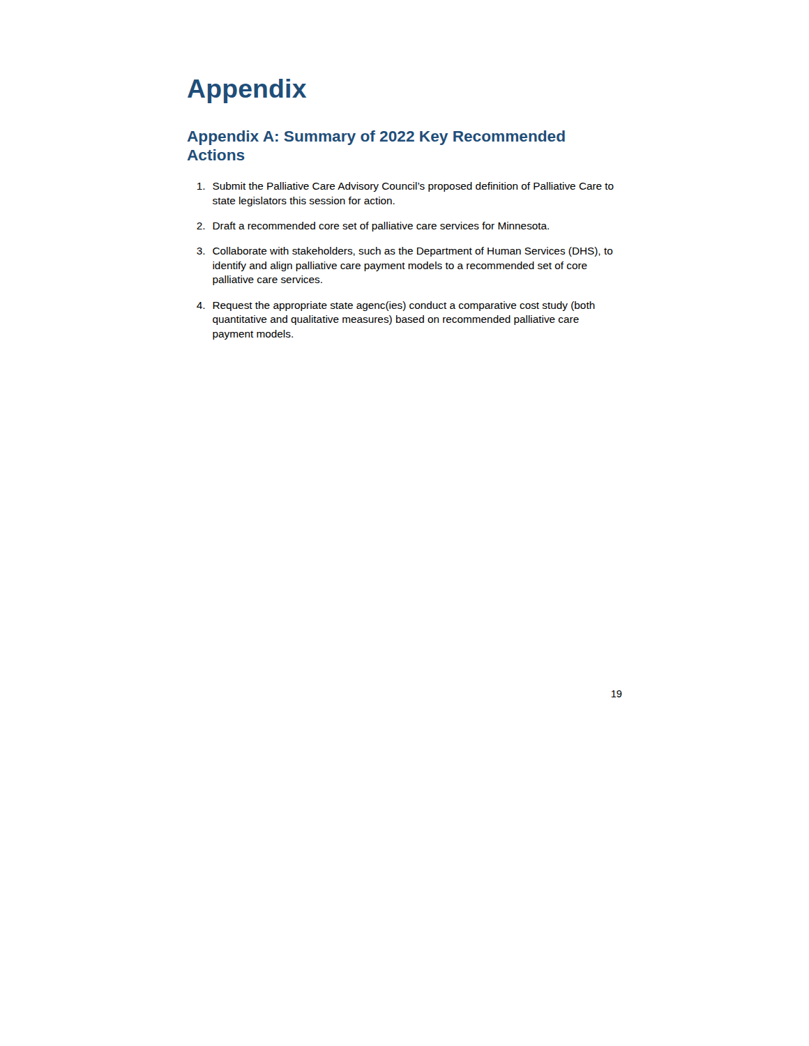Appendix
Appendix A: Summary of 2022 Key Recommended Actions
Submit the Palliative Care Advisory Council’s proposed definition of Palliative Care to state legislators this session for action.
Draft a recommended core set of palliative care services for Minnesota.
Collaborate with stakeholders, such as the Department of Human Services (DHS), to identify and align palliative care payment models to a recommended set of core palliative care services.
Request the appropriate state agenc(ies) conduct a comparative cost study (both quantitative and qualitative measures) based on recommended palliative care payment models.
19